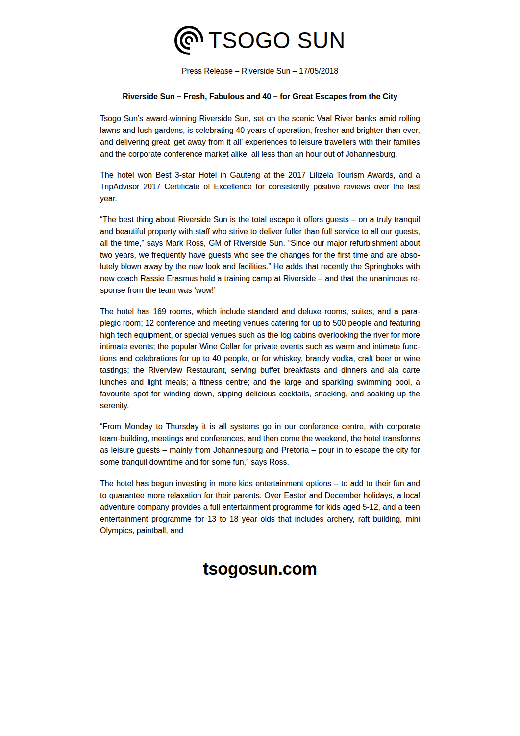TSOGO SUN
Press Release – Riverside Sun – 17/05/2018
Riverside Sun – Fresh, Fabulous and 40 – for Great Escapes from the City
Tsogo Sun’s award-winning Riverside Sun, set on the scenic Vaal River banks amid rolling lawns and lush gardens, is celebrating 40 years of operation, fresher and brighter than ever, and delivering great ‘get away from it all’ experiences to leisure travellers with their families and the corporate conference market alike, all less than an hour out of Johannesburg.
The hotel won Best 3-star Hotel in Gauteng at the 2017 Lilizela Tourism Awards, and a TripAdvisor 2017 Certificate of Excellence for consistently positive reviews over the last year.
“The best thing about Riverside Sun is the total escape it offers guests – on a truly tranquil and beautiful property with staff who strive to deliver fuller than full service to all our guests, all the time,” says Mark Ross, GM of Riverside Sun. “Since our major refurbishment about two years, we frequently have guests who see the changes for the first time and are absolutely blown away by the new look and facilities.” He adds that recently the Springboks with new coach Rassie Erasmus held a training camp at Riverside – and that the unanimous response from the team was ‘wow!’
The hotel has 169 rooms, which include standard and deluxe rooms, suites, and a paraplegic room; 12 conference and meeting venues catering for up to 500 people and featuring high tech equipment, or special venues such as the log cabins overlooking the river for more intimate events; the popular Wine Cellar for private events such as warm and intimate functions and celebrations for up to 40 people, or for whiskey, brandy vodka, craft beer or wine tastings; the Riverview Restaurant, serving buffet breakfasts and dinners and ala carte lunches and light meals; a fitness centre; and the large and sparkling swimming pool, a favourite spot for winding down, sipping delicious cocktails, snacking, and soaking up the serenity.
“From Monday to Thursday it is all systems go in our conference centre, with corporate team-building, meetings and conferences, and then come the weekend, the hotel transforms as leisure guests – mainly from Johannesburg and Pretoria – pour in to escape the city for some tranquil downtime and for some fun,” says Ross.
The hotel has begun investing in more kids entertainment options – to add to their fun and to guarantee more relaxation for their parents. Over Easter and December holidays, a local adventure company provides a full entertainment programme for kids aged 5-12, and a teen entertainment programme for 13 to 18 year olds that includes archery, raft building, mini Olympics, paintball, and
tsogosun.com